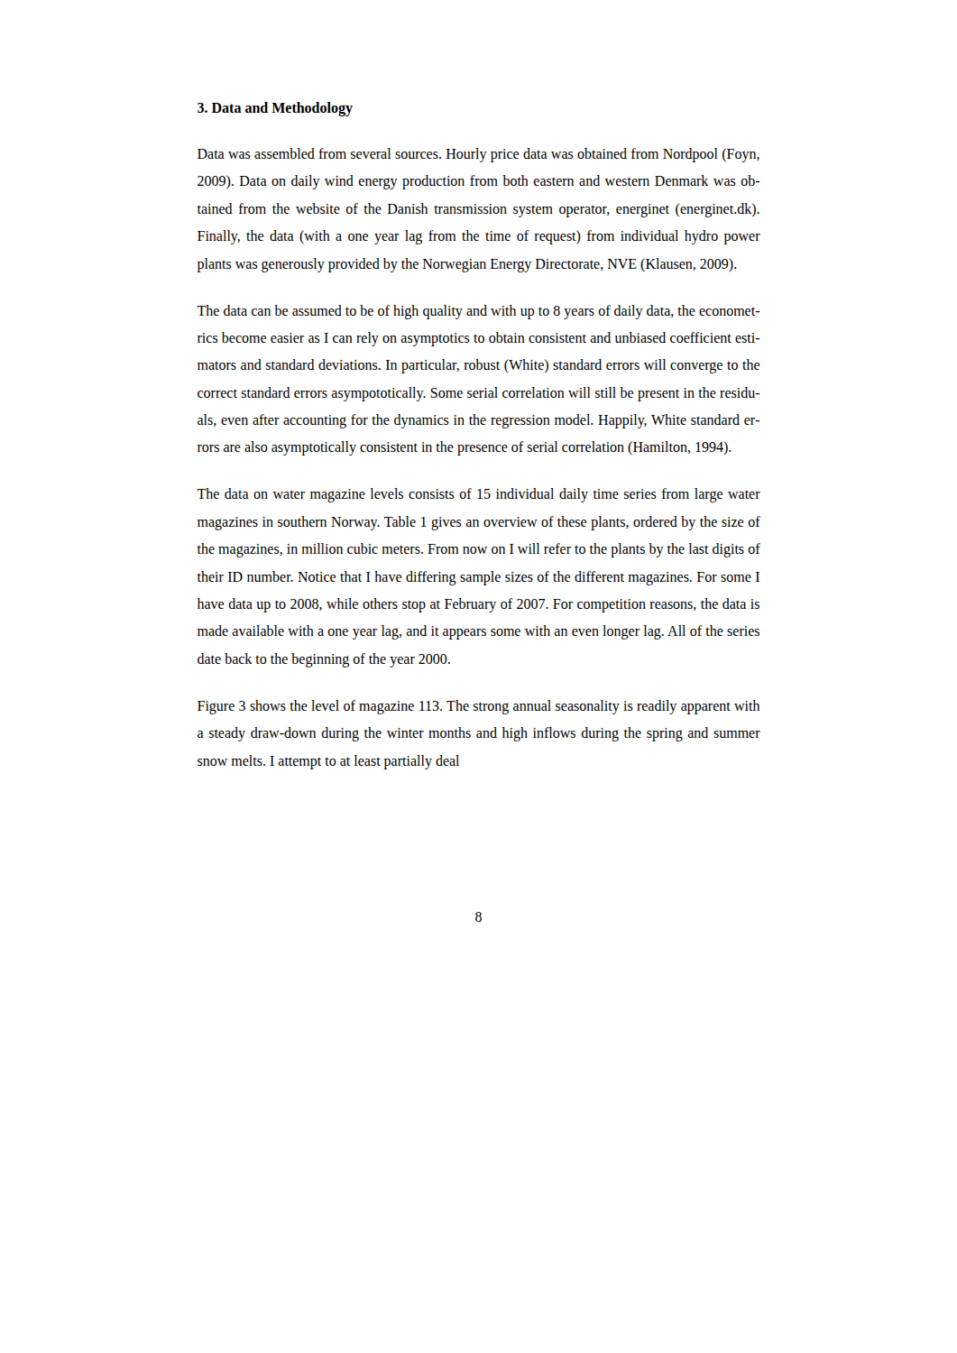3. Data and Methodology
Data was assembled from several sources. Hourly price data was obtained from Nordpool (Foyn, 2009). Data on daily wind energy production from both eastern and western Denmark was obtained from the website of the Danish transmission system operator, energinet (energinet.dk). Finally, the data (with a one year lag from the time of request) from individual hydro power plants was generously provided by the Norwegian Energy Directorate, NVE (Klausen, 2009).
The data can be assumed to be of high quality and with up to 8 years of daily data, the econometrics become easier as I can rely on asymptotics to obtain consistent and unbiased coefficient estimators and standard deviations. In particular, robust (White) standard errors will converge to the correct standard errors asympototically. Some serial correlation will still be present in the residuals, even after accounting for the dynamics in the regression model. Happily, White standard errors are also asymptotically consistent in the presence of serial correlation (Hamilton, 1994).
The data on water magazine levels consists of 15 individual daily time series from large water magazines in southern Norway. Table 1 gives an overview of these plants, ordered by the size of the magazines, in million cubic meters. From now on I will refer to the plants by the last digits of their ID number. Notice that I have differing sample sizes of the different magazines. For some I have data up to 2008, while others stop at February of 2007. For competition reasons, the data is made available with a one year lag, and it appears some with an even longer lag. All of the series date back to the beginning of the year 2000.
Figure 3 shows the level of magazine 113. The strong annual seasonality is readily apparent with a steady draw-down during the winter months and high inflows during the spring and summer snow melts. I attempt to at least partially deal
8